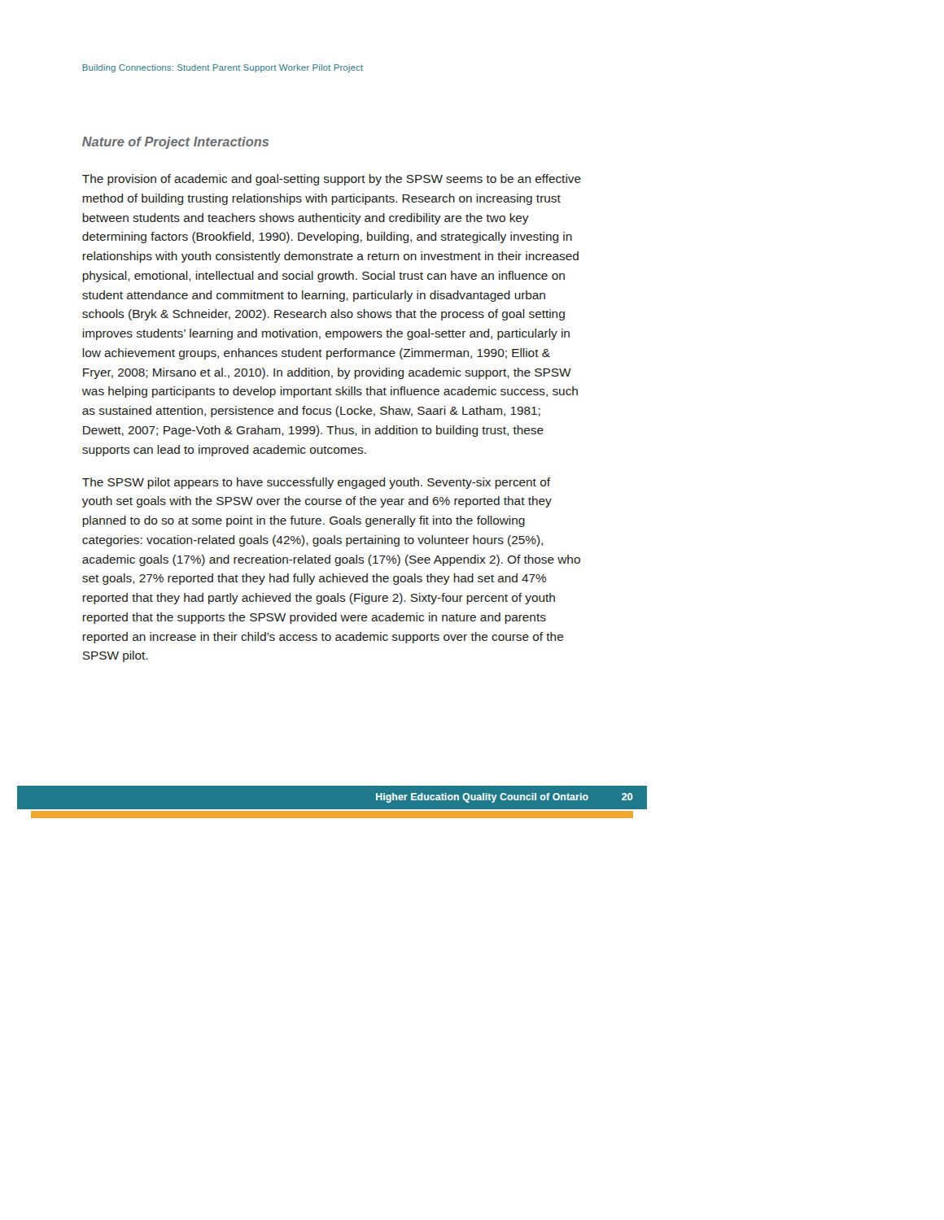Building Connections: Student Parent Support Worker Pilot Project
Nature of Project Interactions
The provision of academic and goal-setting support by the SPSW seems to be an effective method of building trusting relationships with participants. Research on increasing trust between students and teachers shows authenticity and credibility are the two key determining factors (Brookfield, 1990). Developing, building, and strategically investing in relationships with youth consistently demonstrate a return on investment in their increased physical, emotional, intellectual and social growth. Social trust can have an influence on student attendance and commitment to learning, particularly in disadvantaged urban schools (Bryk & Schneider, 2002). Research also shows that the process of goal setting improves students’ learning and motivation, empowers the goal-setter and, particularly in low achievement groups, enhances student performance (Zimmerman, 1990; Elliot & Fryer, 2008; Mirsano et al., 2010). In addition, by providing academic support, the SPSW was helping participants to develop important skills that influence academic success, such as sustained attention, persistence and focus (Locke, Shaw, Saari & Latham, 1981; Dewett, 2007; Page-Voth & Graham, 1999). Thus, in addition to building trust, these supports can lead to improved academic outcomes.
The SPSW pilot appears to have successfully engaged youth. Seventy-six percent of youth set goals with the SPSW over the course of the year and 6% reported that they planned to do so at some point in the future. Goals generally fit into the following categories: vocation-related goals (42%), goals pertaining to volunteer hours (25%), academic goals (17%) and recreation-related goals (17%) (See Appendix 2). Of those who set goals, 27% reported that they had fully achieved the goals they had set and 47% reported that they had partly achieved the goals (Figure 2). Sixty-four percent of youth reported that the supports the SPSW provided were academic in nature and parents reported an increase in their child’s access to academic supports over the course of the SPSW pilot.
Higher Education Quality Council of Ontario 20